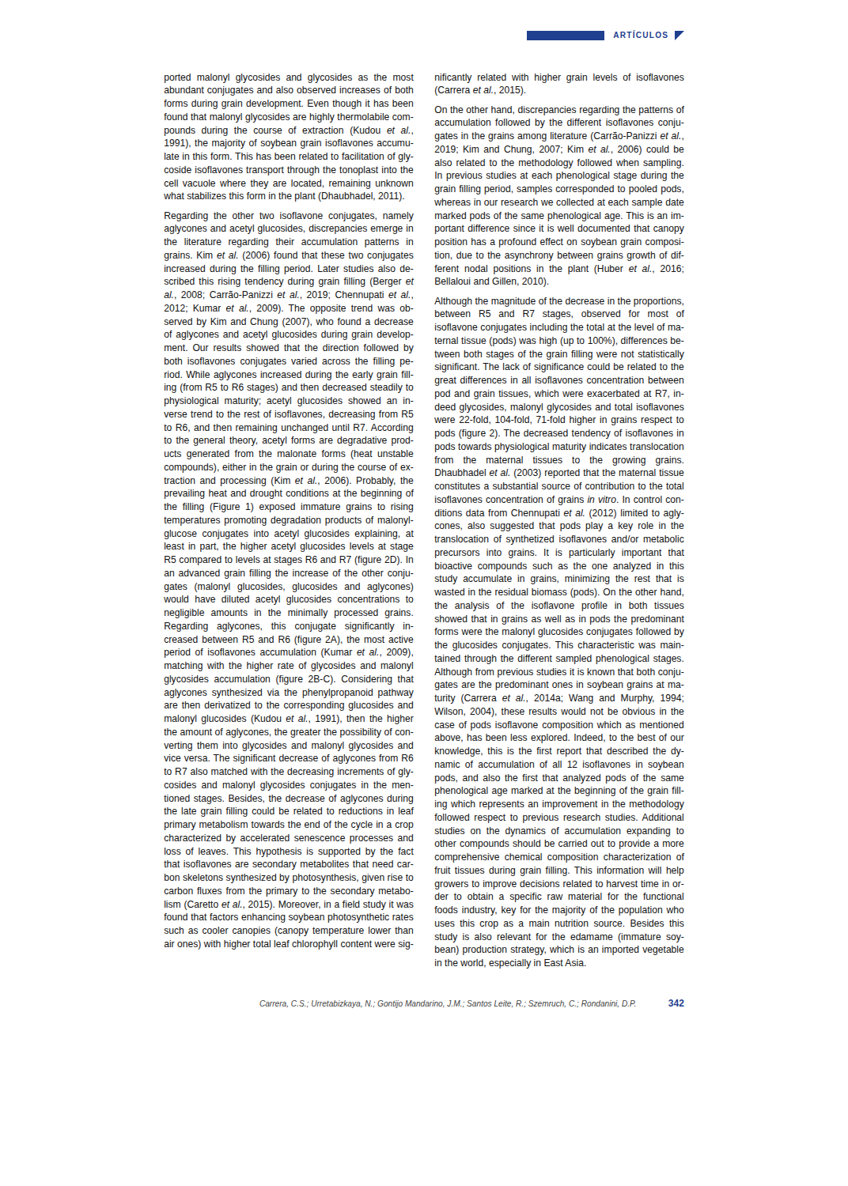Artículos
ported malonyl glycosides and glycosides as the most abundant conjugates and also observed increases of both forms during grain development. Even though it has been found that malonyl glycosides are highly thermolabile compounds during the course of extraction (Kudou et al., 1991), the majority of soybean grain isoflavones accumulate in this form. This has been related to facilitation of glycoside isoflavones transport through the tonoplast into the cell vacuole where they are located, remaining unknown what stabilizes this form in the plant (Dhaubhadel, 2011).
Regarding the other two isoflavone conjugates, namely aglycones and acetyl glucosides, discrepancies emerge in the literature regarding their accumulation patterns in grains. Kim et al. (2006) found that these two conjugates increased during the filling period. Later studies also described this rising tendency during grain filling (Berger et al., 2008; Carrão-Panizzi et al., 2019; Chennupati et al., 2012; Kumar et al., 2009). The opposite trend was observed by Kim and Chung (2007), who found a decrease of aglycones and acetyl glucosides during grain development. Our results showed that the direction followed by both isoflavones conjugates varied across the filling period. While aglycones increased during the early grain filling (from R5 to R6 stages) and then decreased steadily to physiological maturity; acetyl glucosides showed an inverse trend to the rest of isoflavones, decreasing from R5 to R6, and then remaining unchanged until R7. According to the general theory, acetyl forms are degradative products generated from the malonate forms (heat unstable compounds), either in the grain or during the course of extraction and processing (Kim et al., 2006). Probably, the prevailing heat and drought conditions at the beginning of the filling (Figure 1) exposed immature grains to rising temperatures promoting degradation products of malonyl-glucose conjugates into acetyl glucosides explaining, at least in part, the higher acetyl glucosides levels at stage R5 compared to levels at stages R6 and R7 (figure 2D). In an advanced grain filling the increase of the other conjugates (malonyl glucosides, glucosides and aglycones) would have diluted acetyl glucosides concentrations to negligible amounts in the minimally processed grains. Regarding aglycones, this conjugate significantly increased between R5 and R6 (figure 2A), the most active period of isoflavones accumulation (Kumar et al., 2009), matching with the higher rate of glycosides and malonyl glycosides accumulation (figure 2B-C). Considering that aglycones synthesized via the phenylpropanoid pathway are then derivatized to the corresponding glucosides and malonyl glucosides (Kudou et al., 1991), then the higher the amount of aglycones, the greater the possibility of converting them into glycosides and malonyl glycosides and vice versa. The significant decrease of aglycones from R6 to R7 also matched with the decreasing increments of glycosides and malonyl glycosides conjugates in the mentioned stages. Besides, the decrease of aglycones during the late grain filling could be related to reductions in leaf primary metabolism towards the end of the cycle in a crop characterized by accelerated senescence processes and loss of leaves. This hypothesis is supported by the fact that isoflavones are secondary metabolites that need carbon skeletons synthesized by photosynthesis, given rise to carbon fluxes from the primary to the secondary metabolism (Caretto et al., 2015). Moreover, in a field study it was found that factors enhancing soybean photosynthetic rates such as cooler canopies (canopy temperature lower than air ones) with higher total leaf chlorophyll content were significantly related with higher grain levels of isoflavones (Carrera et al., 2015).
On the other hand, discrepancies regarding the patterns of accumulation followed by the different isoflavones conjugates in the grains among literature (Carrão-Panizzi et al., 2019; Kim and Chung, 2007; Kim et al., 2006) could be also related to the methodology followed when sampling. In previous studies at each phenological stage during the grain filling period, samples corresponded to pooled pods, whereas in our research we collected at each sample date marked pods of the same phenological age. This is an important difference since it is well documented that canopy position has a profound effect on soybean grain composition, due to the asynchrony between grains growth of different nodal positions in the plant (Huber et al., 2016; Bellaloui and Gillen, 2010).
Although the magnitude of the decrease in the proportions, between R5 and R7 stages, observed for most of isoflavone conjugates including the total at the level of maternal tissue (pods) was high (up to 100%), differences between both stages of the grain filling were not statistically significant. The lack of significance could be related to the great differences in all isoflavones concentration between pod and grain tissues, which were exacerbated at R7, indeed glycosides, malonyl glycosides and total isoflavones were 22-fold, 104-fold, 71-fold higher in grains respect to pods (figure 2). The decreased tendency of isoflavones in pods towards physiological maturity indicates translocation from the maternal tissues to the growing grains. Dhaubhadel et al. (2003) reported that the maternal tissue constitutes a substantial source of contribution to the total isoflavones concentration of grains in vitro. In control conditions data from Chennupati et al. (2012) limited to aglycones, also suggested that pods play a key role in the translocation of synthetized isoflavones and/or metabolic precursors into grains. It is particularly important that bioactive compounds such as the one analyzed in this study accumulate in grains, minimizing the rest that is wasted in the residual biomass (pods). On the other hand, the analysis of the isoflavone profile in both tissues showed that in grains as well as in pods the predominant forms were the malonyl glucosides conjugates followed by the glucosides conjugates. This characteristic was maintained through the different sampled phenological stages. Although from previous studies it is known that both conjugates are the predominant ones in soybean grains at maturity (Carrera et al., 2014a; Wang and Murphy, 1994; Wilson, 2004), these results would not be obvious in the case of pods isoflavone composition which as mentioned above, has been less explored. Indeed, to the best of our knowledge, this is the first report that described the dynamic of accumulation of all 12 isoflavones in soybean pods, and also the first that analyzed pods of the same phenological age marked at the beginning of the grain filling which represents an improvement in the methodology followed respect to previous research studies. Additional studies on the dynamics of accumulation expanding to other compounds should be carried out to provide a more comprehensive chemical composition characterization of fruit tissues during grain filling. This information will help growers to improve decisions related to harvest time in order to obtain a specific raw material for the functional foods industry, key for the majority of the population who uses this crop as a main nutrition source. Besides this study is also relevant for the edamame (immature soybean) production strategy, which is an imported vegetable in the world, especially in East Asia.
Carrera, C.S.; Urretabizkaya, N.; Gontijo Mandarino, J.M.; Santos Leite, R.; Szemruch, C.; Rondanini, D.P.
342